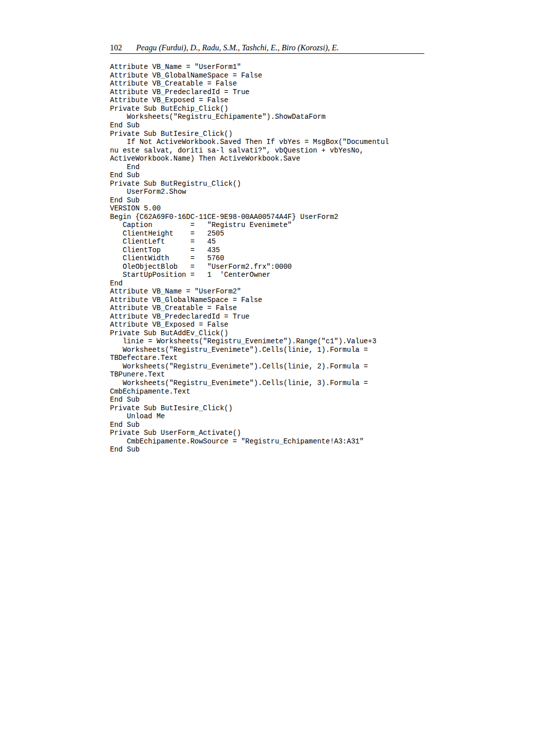102 Peagu (Furdui), D., Radu, S.M., Tashchi, E., Biro (Korozsi), E.
Attribute VB_Name = "UserForm1"
Attribute VB_GlobalNameSpace = False
Attribute VB_Creatable = False
Attribute VB_PredeclaredId = True
Attribute VB_Exposed = False
Private Sub ButEchip_Click()
    Worksheets("Registru_Echipamente").ShowDataForm
End Sub
Private Sub ButIesire_Click()
    If Not ActiveWorkbook.Saved Then If vbYes = MsgBox("Documentul
nu este salvat, doriti sa-l salvati?", vbQuestion + vbYesNo,
ActiveWorkbook.Name) Then ActiveWorkbook.Save
    End
End Sub
Private Sub ButRegistru_Click()
    UserForm2.Show
End Sub
VERSION 5.00
Begin {C62A69F0-16DC-11CE-9E98-00AA00574A4F} UserForm2
   Caption         =   "Registru Evenimete"
   ClientHeight    =   2505
   ClientLeft      =   45
   ClientTop       =   435
   ClientWidth     =   5760
   OleObjectBlob   =   "UserForm2.frx":0000
   StartUpPosition =   1  'CenterOwner
End
Attribute VB_Name = "UserForm2"
Attribute VB_GlobalNameSpace = False
Attribute VB_Creatable = False
Attribute VB_PredeclaredId = True
Attribute VB_Exposed = False
Private Sub ButAddEv_Click()
   linie = Worksheets("Registru_Evenimete").Range("c1").Value+3
   Worksheets("Registru_Evenimete").Cells(linie, 1).Formula =
TBDefectare.Text
   Worksheets("Registru_Evenimete").Cells(linie, 2).Formula =
TBPunere.Text
   Worksheets("Registru_Evenimete").Cells(linie, 3).Formula =
CmbEchipamente.Text
End Sub
Private Sub ButIesire_Click()
    Unload Me
End Sub
Private Sub UserForm_Activate()
    CmbEchipamente.RowSource = "Registru_Echipamente!A3:A31"
End Sub